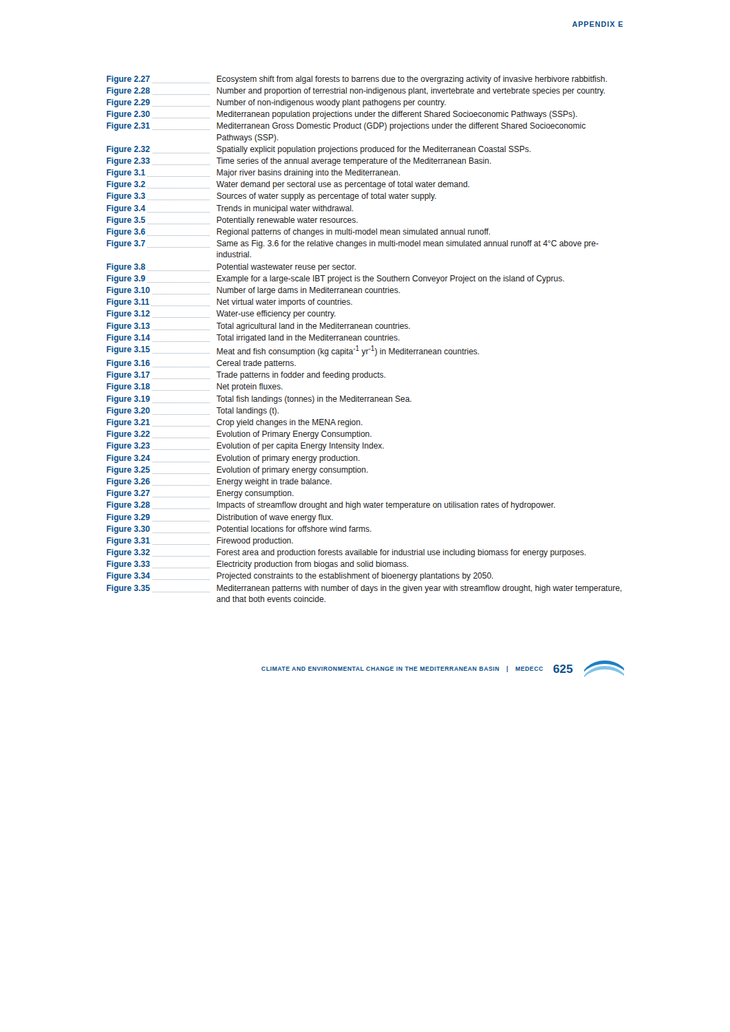APPENDIX E
Figure 2.27 Ecosystem shift from algal forests to barrens due to the overgrazing activity of invasive herbivore rabbitfish.
Figure 2.28 Number and proportion of terrestrial non-indigenous plant, invertebrate and vertebrate species per country.
Figure 2.29 Number of non-indigenous woody plant pathogens per country.
Figure 2.30 Mediterranean population projections under the different Shared Socioeconomic Pathways (SSPs).
Figure 2.31 Mediterranean Gross Domestic Product (GDP) projections under the different Shared Socioeconomic Pathways (SSP).
Figure 2.32 Spatially explicit population projections produced for the Mediterranean Coastal SSPs.
Figure 2.33 Time series of the annual average temperature of the Mediterranean Basin.
Figure 3.1 Major river basins draining into the Mediterranean.
Figure 3.2 Water demand per sectoral use as percentage of total water demand.
Figure 3.3 Sources of water supply as percentage of total water supply.
Figure 3.4 Trends in municipal water withdrawal.
Figure 3.5 Potentially renewable water resources.
Figure 3.6 Regional patterns of changes in multi-model mean simulated annual runoff.
Figure 3.7 Same as Fig. 3.6 for the relative changes in multi-model mean simulated annual runoff at 4°C above pre-industrial.
Figure 3.8 Potential wastewater reuse per sector.
Figure 3.9 Example for a large-scale IBT project is the Southern Conveyor Project on the island of Cyprus.
Figure 3.10 Number of large dams in Mediterranean countries.
Figure 3.11 Net virtual water imports of countries.
Figure 3.12 Water-use efficiency per country.
Figure 3.13 Total agricultural land in the Mediterranean countries.
Figure 3.14 Total irrigated land in the Mediterranean countries.
Figure 3.15 Meat and fish consumption (kg capita-1 yr-1) in Mediterranean countries.
Figure 3.16 Cereal trade patterns.
Figure 3.17 Trade patterns in fodder and feeding products.
Figure 3.18 Net protein fluxes.
Figure 3.19 Total fish landings (tonnes) in the Mediterranean Sea.
Figure 3.20 Total landings (t).
Figure 3.21 Crop yield changes in the MENA region.
Figure 3.22 Evolution of Primary Energy Consumption.
Figure 3.23 Evolution of per capita Energy Intensity Index.
Figure 3.24 Evolution of primary energy production.
Figure 3.25 Evolution of primary energy consumption.
Figure 3.26 Energy weight in trade balance.
Figure 3.27 Energy consumption.
Figure 3.28 Impacts of streamflow drought and high water temperature on utilisation rates of hydropower.
Figure 3.29 Distribution of wave energy flux.
Figure 3.30 Potential locations for offshore wind farms.
Figure 3.31 Firewood production.
Figure 3.32 Forest area and production forests available for industrial use including biomass for energy purposes.
Figure 3.33 Electricity production from biogas and solid biomass.
Figure 3.34 Projected constraints to the establishment of bioenergy plantations by 2050.
Figure 3.35 Mediterranean patterns with number of days in the given year with streamflow drought, high water temperature, and that both events coincide.
Climate and Environmental Change in the Mediterranean Basin | MedECC 625